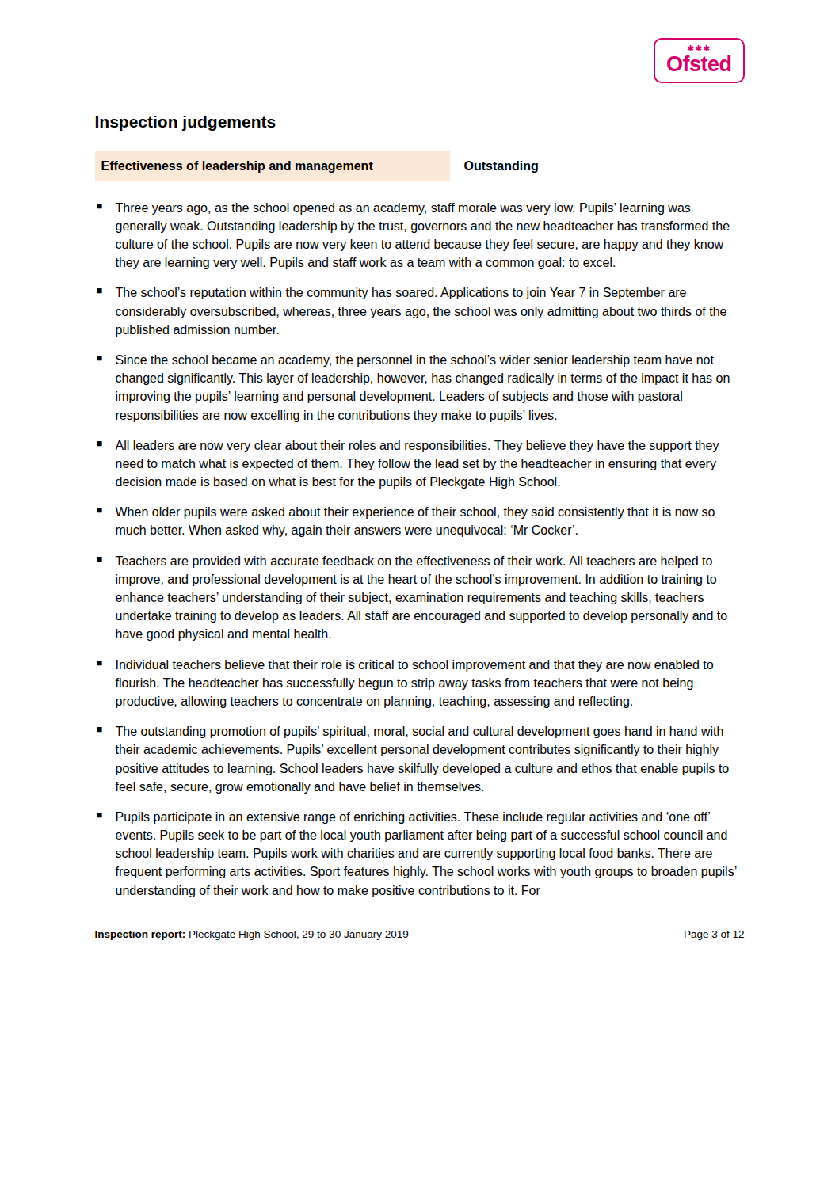✱✱✱ Ofsted
Inspection judgements
Effectiveness of leadership and management
Outstanding
Three years ago, as the school opened as an academy, staff morale was very low. Pupils’ learning was generally weak. Outstanding leadership by the trust, governors and the new headteacher has transformed the culture of the school. Pupils are now very keen to attend because they feel secure, are happy and they know they are learning very well. Pupils and staff work as a team with a common goal: to excel.
The school’s reputation within the community has soared. Applications to join Year 7 in September are considerably oversubscribed, whereas, three years ago, the school was only admitting about two thirds of the published admission number.
Since the school became an academy, the personnel in the school’s wider senior leadership team have not changed significantly. This layer of leadership, however, has changed radically in terms of the impact it has on improving the pupils’ learning and personal development. Leaders of subjects and those with pastoral responsibilities are now excelling in the contributions they make to pupils’ lives.
All leaders are now very clear about their roles and responsibilities. They believe they have the support they need to match what is expected of them. They follow the lead set by the headteacher in ensuring that every decision made is based on what is best for the pupils of Pleckgate High School.
When older pupils were asked about their experience of their school, they said consistently that it is now so much better. When asked why, again their answers were unequivocal: ‘Mr Cocker’.
Teachers are provided with accurate feedback on the effectiveness of their work. All teachers are helped to improve, and professional development is at the heart of the school’s improvement. In addition to training to enhance teachers’ understanding of their subject, examination requirements and teaching skills, teachers undertake training to develop as leaders. All staff are encouraged and supported to develop personally and to have good physical and mental health.
Individual teachers believe that their role is critical to school improvement and that they are now enabled to flourish. The headteacher has successfully begun to strip away tasks from teachers that were not being productive, allowing teachers to concentrate on planning, teaching, assessing and reflecting.
The outstanding promotion of pupils’ spiritual, moral, social and cultural development goes hand in hand with their academic achievements. Pupils’ excellent personal development contributes significantly to their highly positive attitudes to learning. School leaders have skilfully developed a culture and ethos that enable pupils to feel safe, secure, grow emotionally and have belief in themselves.
Pupils participate in an extensive range of enriching activities. These include regular activities and ‘one off’ events. Pupils seek to be part of the local youth parliament after being part of a successful school council and school leadership team. Pupils work with charities and are currently supporting local food banks. There are frequent performing arts activities. Sport features highly. The school works with youth groups to broaden pupils’ understanding of their work and how to make positive contributions to it. For
Inspection report: Pleckgate High School, 29 to 30 January 2019
Page 3 of 12